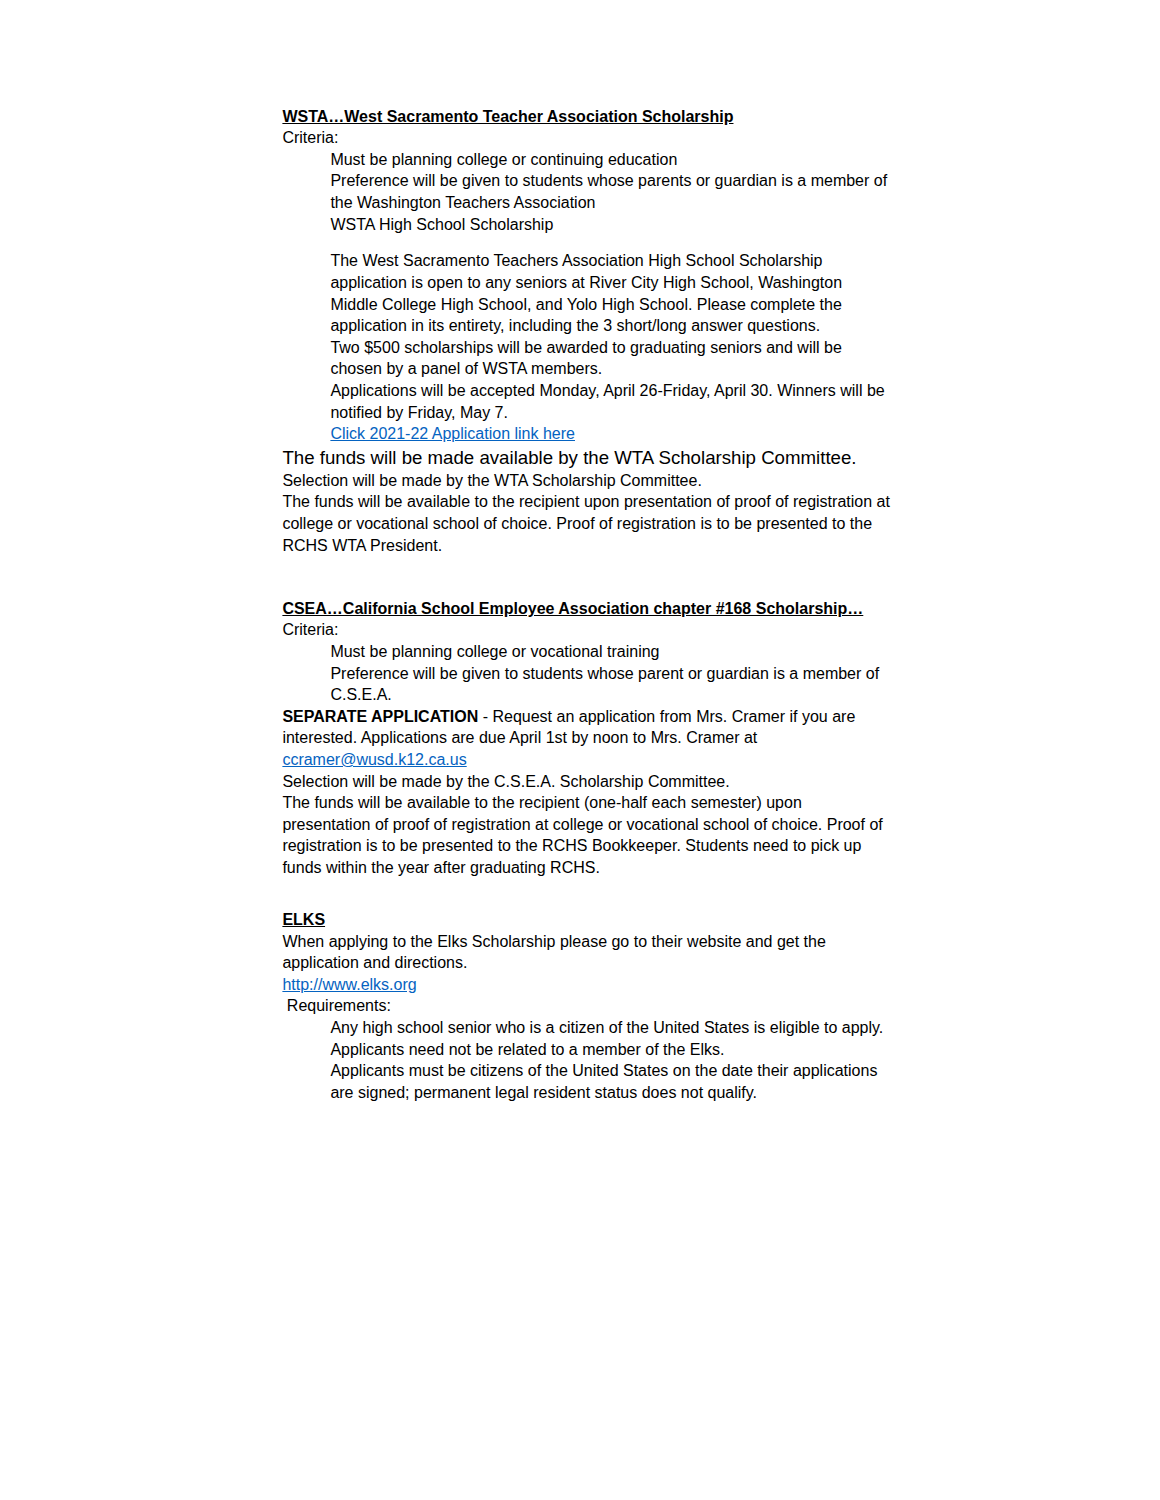WSTA…West Sacramento Teacher Association Scholarship
Criteria:
Must be planning college or continuing education
Preference will be given to students whose parents or guardian is a member of the Washington Teachers Association
WSTA High School Scholarship
The West Sacramento Teachers Association High School Scholarship application is open to any seniors at River City High School, Washington Middle College High School, and Yolo High School. Please complete the application in its entirety, including the 3 short/long answer questions.
Two $500 scholarships will be awarded to graduating seniors and will be chosen by a panel of WSTA members.
Applications will be accepted Monday, April 26-Friday, April 30. Winners will be notified by Friday, May 7.
Click 2021-22 Application link here
The funds will be made available by the WTA Scholarship Committee.
Selection will be made by the WTA Scholarship Committee.
The funds will be available to the recipient upon presentation of proof of registration at college or vocational school of choice. Proof of registration is to be presented to the RCHS WTA President.
CSEA…California School Employee Association chapter #168 Scholarship…
Criteria:
Must be planning college or vocational training
Preference will be given to students whose parent or guardian is a member of C.S.E.A.
SEPARATE APPLICATION - Request an application from Mrs. Cramer if you are interested. Applications are due April 1st by noon to Mrs. Cramer at ccramer@wusd.k12.ca.us
Selection will be made by the C.S.E.A. Scholarship Committee.
The funds will be available to the recipient (one-half each semester) upon presentation of proof of registration at college or vocational school of choice. Proof of registration is to be presented to the RCHS Bookkeeper. Students need to pick up funds within the year after graduating RCHS.
ELKS
When applying to the Elks Scholarship please go to their website and get the application and directions.
http://www.elks.org
Requirements:
Any high school senior who is a citizen of the United States is eligible to apply.
Applicants need not be related to a member of the Elks.
Applicants must be citizens of the United States on the date their applications are signed; permanent legal resident status does not qualify.